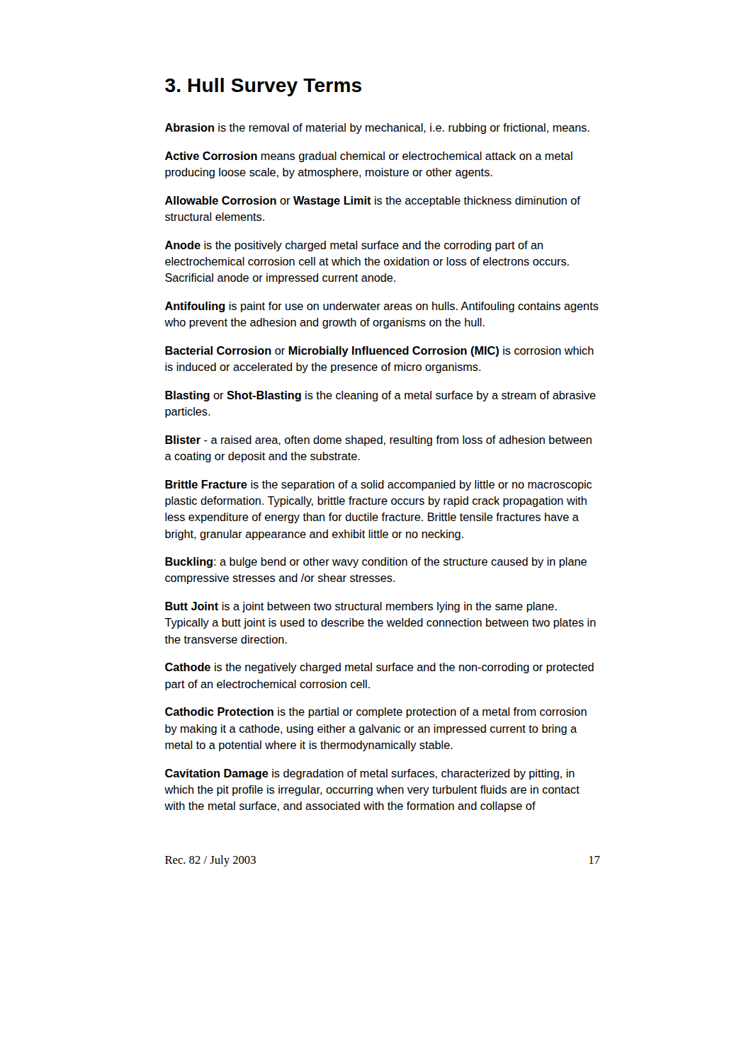3. Hull Survey Terms
Abrasion is the removal of material by mechanical, i.e. rubbing or frictional, means.
Active Corrosion means gradual chemical or electrochemical attack on a metal producing loose scale, by atmosphere, moisture or other agents.
Allowable Corrosion or Wastage Limit is the acceptable thickness diminution of structural elements.
Anode is the positively charged metal surface and the corroding part of an electrochemical corrosion cell at which the oxidation or loss of electrons occurs. Sacrificial anode or impressed current anode.
Antifouling is paint for use on underwater areas on hulls. Antifouling contains agents who prevent the adhesion and growth of organisms on the hull.
Bacterial Corrosion or Microbially Influenced Corrosion (MIC) is corrosion which is induced or accelerated by the presence of micro organisms.
Blasting or Shot-Blasting is the cleaning of a metal surface by a stream of abrasive particles.
Blister - a raised area, often dome shaped, resulting from loss of adhesion between a coating or deposit and the substrate.
Brittle Fracture is the separation of a solid accompanied by little or no macroscopic plastic deformation. Typically, brittle fracture occurs by rapid crack propagation with less expenditure of energy than for ductile fracture. Brittle tensile fractures have a bright, granular appearance and exhibit little or no necking.
Buckling: a bulge bend or other wavy condition of the structure caused by in plane compressive stresses and /or shear stresses.
Butt Joint is a joint between two structural members lying in the same plane. Typically a butt joint is used to describe the welded connection between two plates in the transverse direction.
Cathode is the negatively charged metal surface and the non-corroding or protected part of an electrochemical corrosion cell.
Cathodic Protection is the partial or complete protection of a metal from corrosion by making it a cathode, using either a galvanic or an impressed current to bring a metal to a potential where it is thermodynamically stable.
Cavitation Damage is degradation of metal surfaces, characterized by pitting, in which the pit profile is irregular, occurring when very turbulent fluids are in contact with the metal surface, and associated with the formation and collapse of
Rec. 82 / July 2003 17